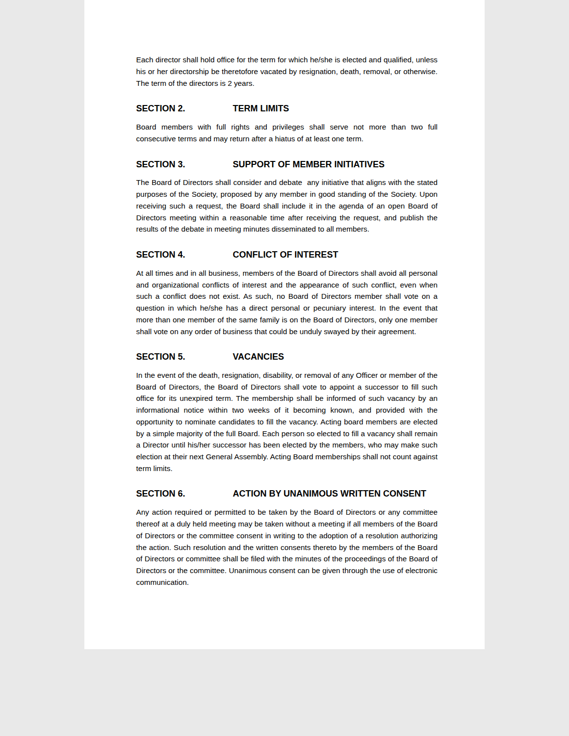Each director shall hold office for the term for which he/she is elected and qualified, unless his or her directorship be theretofore vacated by resignation, death, removal, or otherwise. The term of the directors is 2 years.
SECTION 2. TERM LIMITS
Board members with full rights and privileges shall serve not more than two full consecutive terms and may return after a hiatus of at least one term.
SECTION 3. SUPPORT OF MEMBER INITIATIVES
The Board of Directors shall consider and debate any initiative that aligns with the stated purposes of the Society, proposed by any member in good standing of the Society. Upon receiving such a request, the Board shall include it in the agenda of an open Board of Directors meeting within a reasonable time after receiving the request, and publish the results of the debate in meeting minutes disseminated to all members.
SECTION 4. CONFLICT OF INTEREST
At all times and in all business, members of the Board of Directors shall avoid all personal and organizational conflicts of interest and the appearance of such conflict, even when such a conflict does not exist. As such, no Board of Directors member shall vote on a question in which he/she has a direct personal or pecuniary interest. In the event that more than one member of the same family is on the Board of Directors, only one member shall vote on any order of business that could be unduly swayed by their agreement.
SECTION 5. VACANCIES
In the event of the death, resignation, disability, or removal of any Officer or member of the Board of Directors, the Board of Directors shall vote to appoint a successor to fill such office for its unexpired term. The membership shall be informed of such vacancy by an informational notice within two weeks of it becoming known, and provided with the opportunity to nominate candidates to fill the vacancy. Acting board members are elected by a simple majority of the full Board. Each person so elected to fill a vacancy shall remain a Director until his/her successor has been elected by the members, who may make such election at their next General Assembly. Acting Board memberships shall not count against term limits.
SECTION 6. ACTION BY UNANIMOUS WRITTEN CONSENT
Any action required or permitted to be taken by the Board of Directors or any committee thereof at a duly held meeting may be taken without a meeting if all members of the Board of Directors or the committee consent in writing to the adoption of a resolution authorizing the action. Such resolution and the written consents thereto by the members of the Board of Directors or committee shall be filed with the minutes of the proceedings of the Board of Directors or the committee. Unanimous consent can be given through the use of electronic communication.